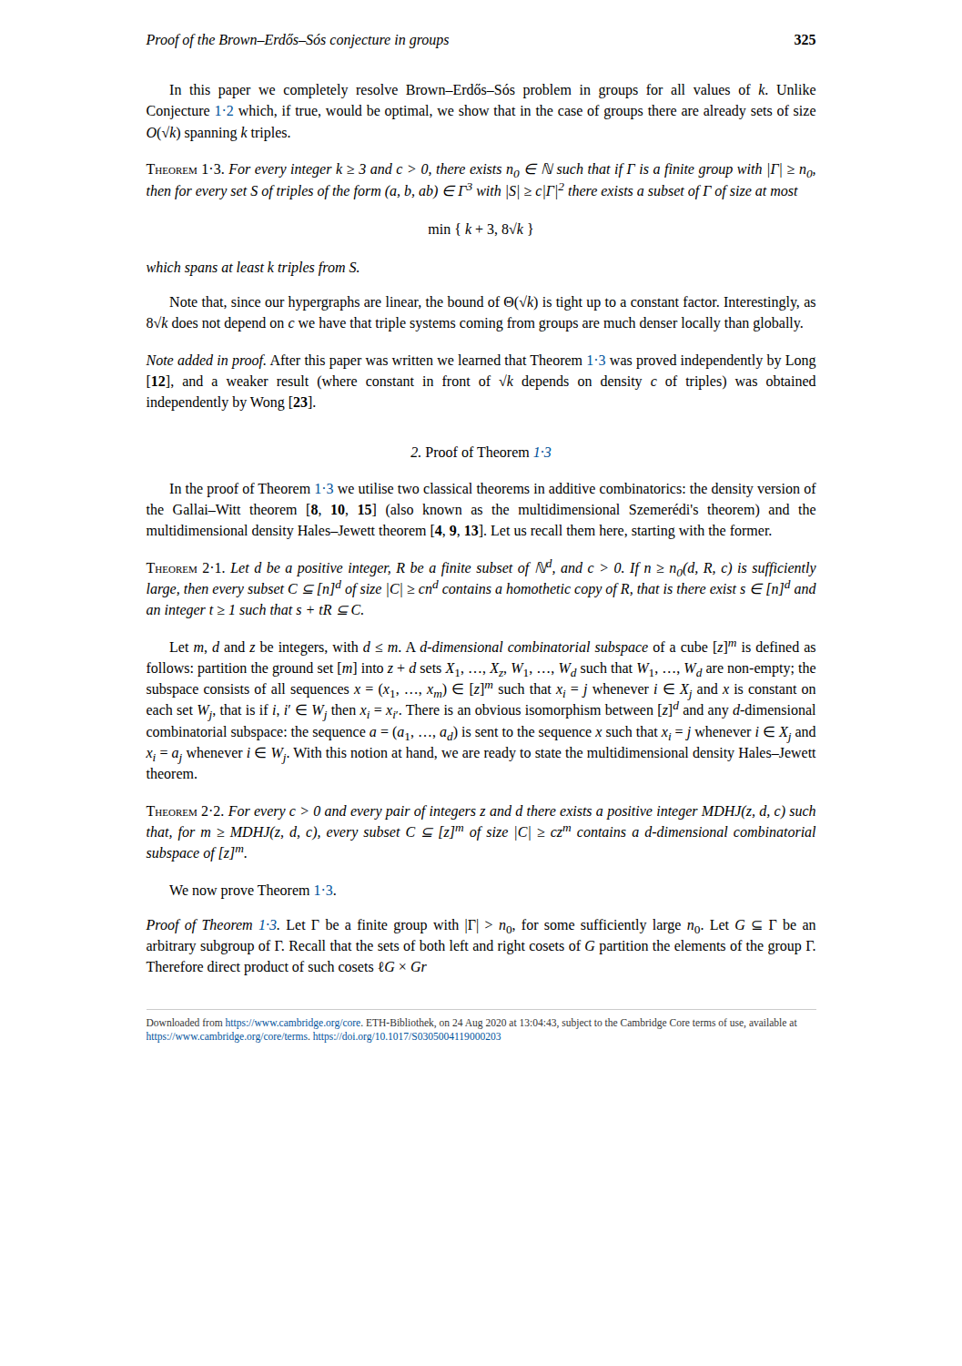Proof of the Brown–Erdős–Sós conjecture in groups 325
In this paper we completely resolve Brown–Erdős–Sós problem in groups for all values of k. Unlike Conjecture 1·2 which, if true, would be optimal, we show that in the case of groups there are already sets of size O(√k) spanning k triples.
Theorem 1·3. For every integer k ≥ 3 and c > 0, there exists n0 ∈ ℕ such that if Γ is a finite group with |Γ| ≥ n0, then for every set S of triples of the form (a, b, ab) ∈ Γ3 with |S| ≥ c|Γ|2 there exists a subset of Γ of size at most
min { k + 3, 8√k }
which spans at least k triples from S.
Note that, since our hypergraphs are linear, the bound of Θ(√k) is tight up to a constant factor. Interestingly, as 8√k does not depend on c we have that triple systems coming from groups are much denser locally than globally.
Note added in proof. After this paper was written we learned that Theorem 1·3 was proved independently by Long [12], and a weaker result (where constant in front of √k depends on density c of triples) was obtained independently by Wong [23].
2. Proof of Theorem 1·3
In the proof of Theorem 1·3 we utilise two classical theorems in additive combinatorics: the density version of the Gallai–Witt theorem [8, 10, 15] (also known as the multidimensional Szemerédi's theorem) and the multidimensional density Hales–Jewett theorem [4, 9, 13]. Let us recall them here, starting with the former.
Theorem 2·1. Let d be a positive integer, R be a finite subset of ℕd, and c > 0. If n ≥ n0(d, R, c) is sufficiently large, then every subset C ⊆ [n]d of size |C| ≥ cnd contains a homothetic copy of R, that is there exist s ∈ [n]d and an integer t ≥ 1 such that s + tR ⊆ C.
Let m, d and z be integers, with d ≤ m. A d-dimensional combinatorial subspace of a cube [z]m is defined as follows: partition the ground set [m] into z + d sets X1, …, Xz, W1, …, Wd such that W1, …, Wd are non-empty; the subspace consists of all sequences x = (x1, …, xm) ∈ [z]m such that xi = j whenever i ∈ Xj and x is constant on each set Wj, that is if i, i′ ∈ Wj then xi = xi′. There is an obvious isomorphism between [z]d and any d-dimensional combinatorial subspace: the sequence a = (a1, …, ad) is sent to the sequence x such that xi = j whenever i ∈ Xj and xi = aj whenever i ∈ Wj. With this notion at hand, we are ready to state the multidimensional density Hales–Jewett theorem.
Theorem 2·2. For every c > 0 and every pair of integers z and d there exists a positive integer MDHJ(z, d, c) such that, for m ≥ MDHJ(z, d, c), every subset C ⊆ [z]m of size |C| ≥ czm contains a d-dimensional combinatorial subspace of [z]m.
We now prove Theorem 1·3.
Proof of Theorem 1·3. Let Γ be a finite group with |Γ| > n0, for some sufficiently large n0. Let G ⊆ Γ be an arbitrary subgroup of Γ. Recall that the sets of both left and right cosets of G partition the elements of the group Γ. Therefore direct product of such cosets ℓG × Gr
Downloaded from https://www.cambridge.org/core. ETH-Bibliothek, on 24 Aug 2020 at 13:04:43, subject to the Cambridge Core terms of use, available at
https://www.cambridge.org/core/terms. https://doi.org/10.1017/S0305004119000203